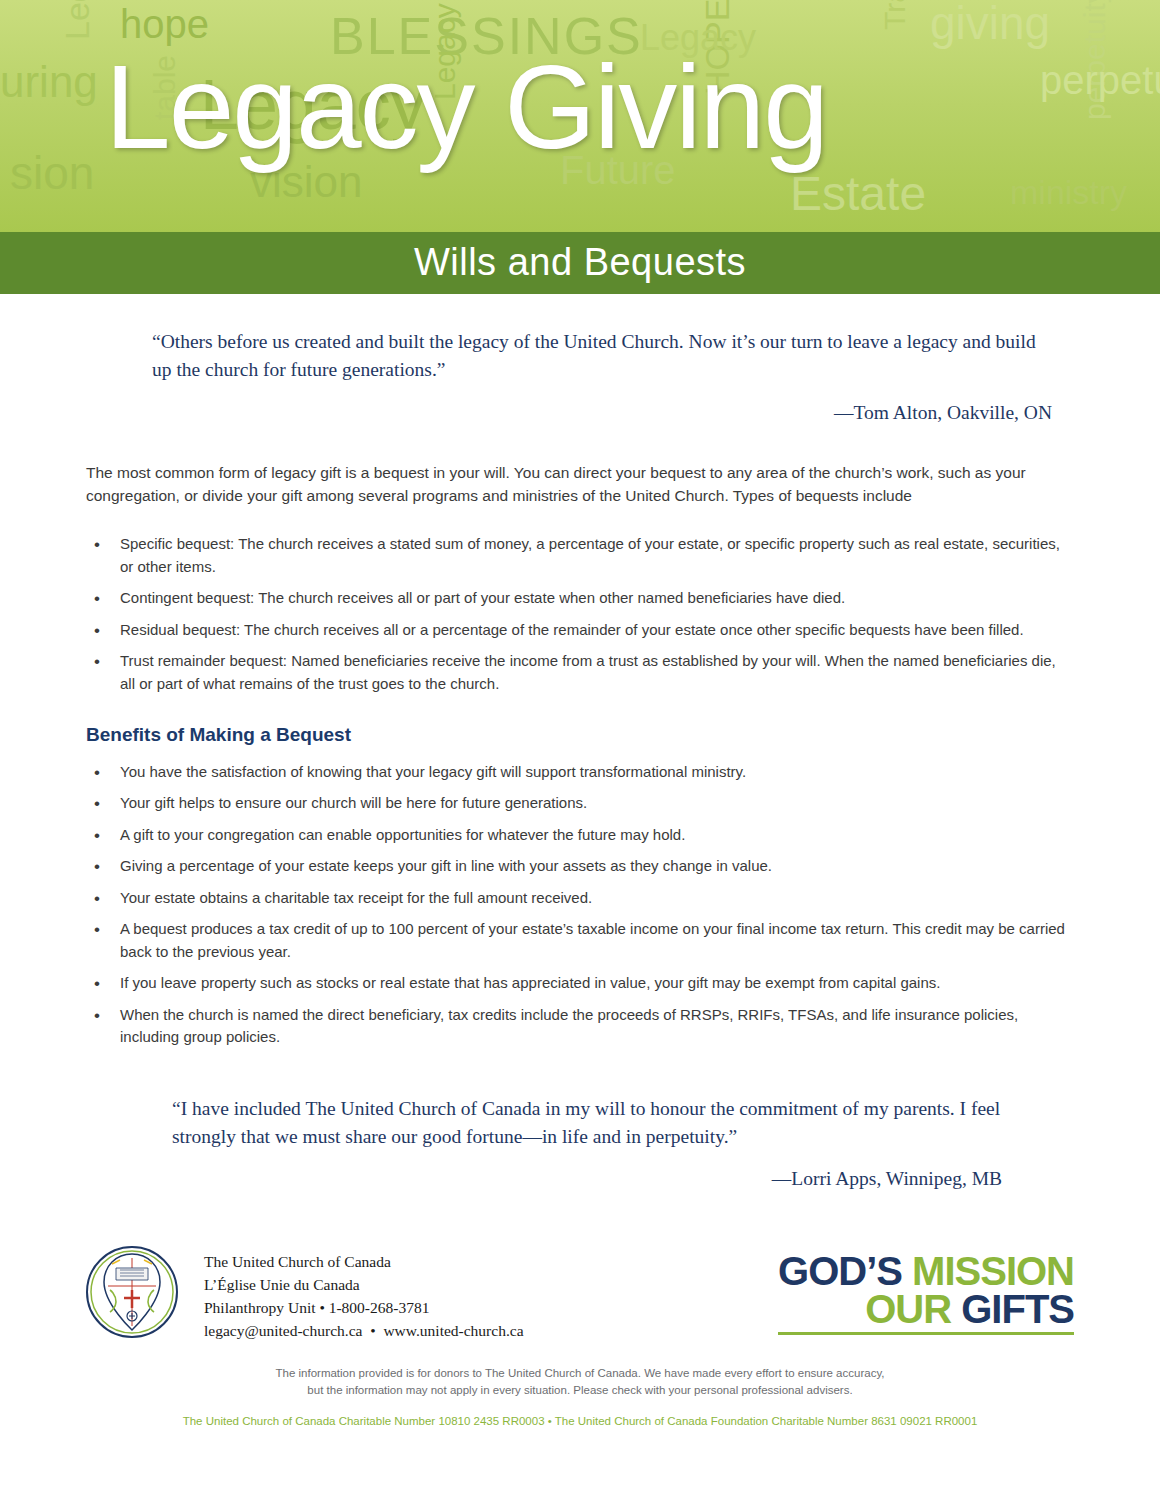hope BLESSINGS giving uring Legacy Transformation sion vision Future Estate ministry HOPE Legacy perpetuity Legacy perpetuity table Legacy
Legacy Giving
Wills and Bequests
“Others before us created and built the legacy of the United Church. Now it’s our turn to leave a legacy and build up the church for future generations.”
—Tom Alton, Oakville, ON
The most common form of legacy gift is a bequest in your will. You can direct your bequest to any area of the church’s work, such as your congregation, or divide your gift among several programs and ministries of the United Church. Types of bequests include
Specific bequest: The church receives a stated sum of money, a percentage of your estate, or specific property such as real estate, securities, or other items.
Contingent bequest: The church receives all or part of your estate when other named beneficiaries have died.
Residual bequest: The church receives all or a percentage of the remainder of your estate once other specific bequests have been filled.
Trust remainder bequest: Named beneficiaries receive the income from a trust as established by your will. When the named beneficiaries die, all or part of what remains of the trust goes to the church.
Benefits of Making a Bequest
You have the satisfaction of knowing that your legacy gift will support transformational ministry.
Your gift helps to ensure our church will be here for future generations.
A gift to your congregation can enable opportunities for whatever the future may hold.
Giving a percentage of your estate keeps your gift in line with your assets as they change in value.
Your estate obtains a charitable tax receipt for the full amount received.
A bequest produces a tax credit of up to 100 percent of your estate’s taxable income on your final income tax return. This credit may be carried back to the previous year.
If you leave property such as stocks or real estate that has appreciated in value, your gift may be exempt from capital gains.
When the church is named the direct beneficiary, tax credits include the proceeds of RRSPs, RRIFs, TFSAs, and life insurance policies, including group policies.
“I have included The United Church of Canada in my will to honour the commitment of my parents. I feel strongly that we must share our good fortune—in life and in perpetuity.”
—Lorri Apps, Winnipeg, MB
The United Church of Canada
L’Église Unie du Canada
Philanthropy Unit • 1-800-268-3781
legacy@united-church.ca • www.united-church.ca
GOD’S MISSION
OUR GIFTS
The information provided is for donors to The United Church of Canada. We have made every effort to ensure accuracy,
but the information may not apply in every situation. Please check with your personal professional advisers.
The United Church of Canada Charitable Number 10810 2435 RR0003 • The United Church of Canada Foundation Charitable Number 8631 09021 RR0001